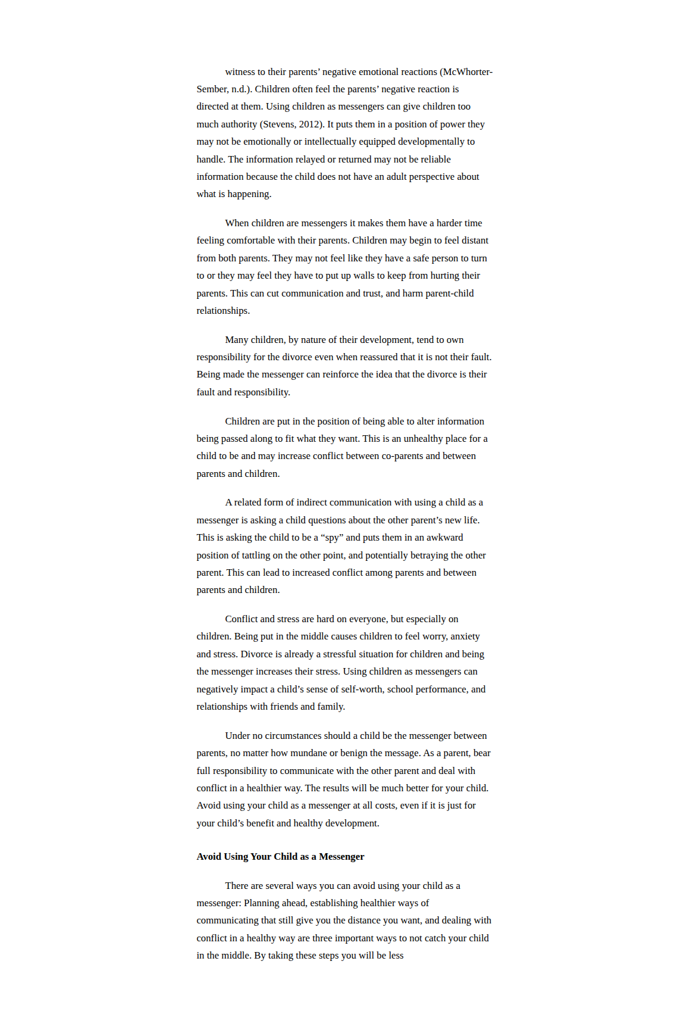witness to their parents’ negative emotional reactions (McWhorter-Sember, n.d.). Children often feel the parents’ negative reaction is directed at them. Using children as messengers can give children too much authority (Stevens, 2012). It puts them in a position of power they may not be emotionally or intellectually equipped developmentally to handle. The information relayed or returned may not be reliable information because the child does not have an adult perspective about what is happening.
When children are messengers it makes them have a harder time feeling comfortable with their parents. Children may begin to feel distant from both parents. They may not feel like they have a safe person to turn to or they may feel they have to put up walls to keep from hurting their parents. This can cut communication and trust, and harm parent-child relationships.
Many children, by nature of their development, tend to own responsibility for the divorce even when reassured that it is not their fault. Being made the messenger can reinforce the idea that the divorce is their fault and responsibility.
Children are put in the position of being able to alter information being passed along to fit what they want. This is an unhealthy place for a child to be and may increase conflict between co-parents and between parents and children.
A related form of indirect communication with using a child as a messenger is asking a child questions about the other parent’s new life. This is asking the child to be a “spy” and puts them in an awkward position of tattling on the other point, and potentially betraying the other parent. This can lead to increased conflict among parents and between parents and children.
Conflict and stress are hard on everyone, but especially on children. Being put in the middle causes children to feel worry, anxiety and stress. Divorce is already a stressful situation for children and being the messenger increases their stress. Using children as messengers can negatively impact a child’s sense of self-worth, school performance, and relationships with friends and family.
Under no circumstances should a child be the messenger between parents, no matter how mundane or benign the message. As a parent, bear full responsibility to communicate with the other parent and deal with conflict in a healthier way. The results will be much better for your child. Avoid using your child as a messenger at all costs, even if it is just for your child’s benefit and healthy development.
Avoid Using Your Child as a Messenger
There are several ways you can avoid using your child as a messenger: Planning ahead, establishing healthier ways of communicating that still give you the distance you want, and dealing with conflict in a healthy way are three important ways to not catch your child in the middle. By taking these steps you will be less